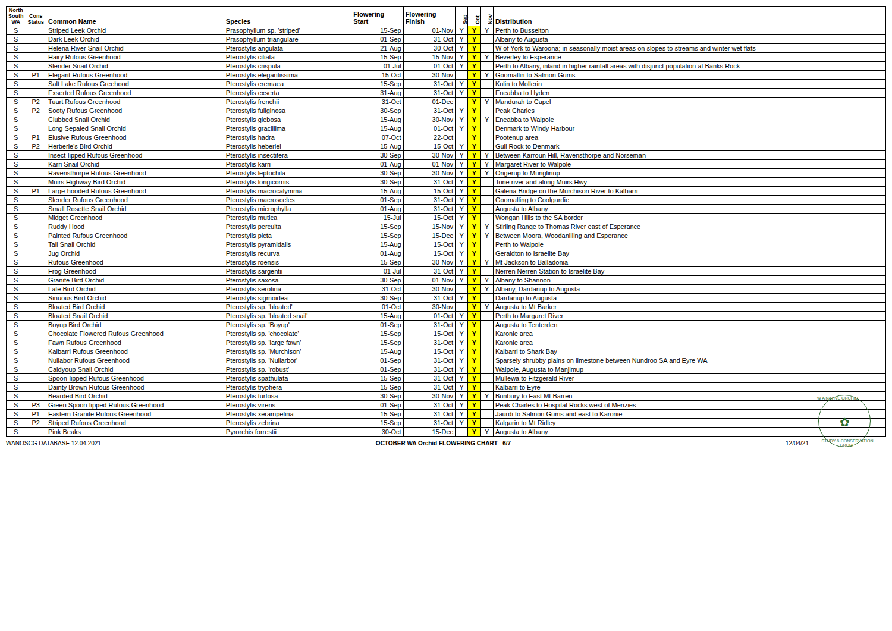| North South WA | Cons Status | Common Name | Species | Flowering Start | Flowering Finish | Sep | Oct | Nov | Distribution |
| --- | --- | --- | --- | --- | --- | --- | --- | --- | --- |
| S | | Striped Leek Orchid | Prasophyllum sp. 'striped' | 15-Sep | 01-Nov | Y | Y | Y | Perth to Busselton |
| S | | Dark Leek Orchid | Prasophyllum triangulare | 01-Sep | 31-Oct | Y | Y | | Albany to Augusta |
| S | | Helena River Snail Orchid | Pterostylis angulata | 21-Aug | 30-Oct | Y | Y | | W of York to Waroona; in seasonally moist areas on slopes to streams and winter wet flats |
| S | | Hairy Rufous Greenhood | Pterostylis ciliata | 15-Sep | 15-Nov | Y | Y | Y | Beverley to Esperance |
| S | | Slender Snail Orchid | Pterostylis crispula | 01-Jul | 01-Oct | Y | Y | | Perth to Albany, inland in higher rainfall areas with disjunct population at Banks Rock |
| S | P1 | Elegant Rufous Greenhood | Pterostylis elegantissima | 15-Oct | 30-Nov | | Y | Y | Goomallin to Salmon Gums |
| S | | Salt Lake Rufous Greehood | Pterostylis eremaea | 15-Sep | 31-Oct | Y | Y | | Kulin to Mollerin |
| S | | Exserted Rufous Greenhood | Pterostylis exserta | 31-Aug | 31-Oct | Y | Y | | Eneabba to Hyden |
| S | P2 | Tuart Rufous Greenhood | Pterostylis frenchii | 31-Oct | 01-Dec | | Y | Y | Mandurah to Capel |
| S | P2 | Sooty Rufous Greenhood | Pterostylis fuliginosa | 30-Sep | 31-Oct | Y | Y | | Peak Charles |
| S | | Clubbed Snail Orchid | Pterostylis glebosa | 15-Aug | 30-Nov | Y | Y | Y | Eneabba to Walpole |
| S | | Long Sepaled Snail Orchid | Pterostylis gracillima | 15-Aug | 01-Oct | Y | Y | | Denmark to Windy Harbour |
| S | P1 | Elusive Rufous Greenhood | Pterostylis hadra | 07-Oct | 22-Oct | | Y | | Pootenup area |
| S | P2 | Herberle's Bird Orchid | Pterostylis heberlei | 15-Aug | 15-Oct | Y | Y | | Gull Rock to Denmark |
| S | | Insect-lipped Rufous Greenhood | Pterostylis insectifera | 30-Sep | 30-Nov | Y | Y | Y | Between Karroun Hill, Ravensthorpe and Norseman |
| S | | Karri Snail Orchid | Pterostylis karri | 01-Aug | 01-Nov | Y | Y | Y | Margaret River to Walpole |
| S | | Ravensthorpe Rufous Greenhood | Pterostylis leptochila | 30-Sep | 30-Nov | Y | Y | Y | Ongerup to Munglinup |
| S | | Muirs Highway Bird Orchid | Pterostylis longicornis | 30-Sep | 31-Oct | Y | Y | | Tone river and along Muirs Hwy |
| S | P1 | Large-hooded Rufous Greenhood | Pterostylis macrocalymma | 15-Aug | 15-Oct | Y | Y | | Galena Bridge on the Murchison River to Kalbarri |
| S | | Slender Rufous Greenhood | Pterostylis macrosceles | 01-Sep | 31-Oct | Y | Y | | Goomalling to Coolgardie |
| S | | Small Rosette Snail Orchid | Pterostylis microphylla | 01-Aug | 31-Oct | Y | Y | | Augusta to Albany |
| S | | Midget Greenhood | Pterostylis mutica | 15-Jul | 15-Oct | Y | Y | | Wongan Hills to the SA border |
| S | | Ruddy Hood | Pterostylis perculta | 15-Sep | 15-Nov | Y | Y | Y | Stirling Range to Thomas River east of Esperance |
| S | | Painted Rufous Greenhood | Pterostylis picta | 15-Sep | 15-Dec | Y | Y | Y | Between Moora, Woodanilling and Esperance |
| S | | Tall Snail Orchid | Pterostylis pyramidalis | 15-Aug | 15-Oct | Y | Y | | Perth to Walpole |
| S | | Jug Orchid | Pterostylis recurva | 01-Aug | 15-Oct | Y | Y | | Geraldton to Israelite Bay |
| S | | Rufous Greenhood | Pterostylis roensis | 15-Sep | 30-Nov | Y | Y | Y | Mt Jackson to Balladonia |
| S | | Frog Greenhood | Pterostylis sargentii | 01-Jul | 31-Oct | Y | Y | | Nerren Nerren Station to Israelite Bay |
| S | | Granite Bird Orchid | Pterostylis saxosa | 30-Sep | 01-Nov | Y | Y | Y | Albany to Shannon |
| S | | Late Bird Orchid | Pterostylis serotina | 31-Oct | 30-Nov | | Y | Y | Albany, Dardanup to Augusta |
| S | | Sinuous Bird Orchid | Pterostylis sigmoidea | 30-Sep | 31-Oct | Y | Y | | Dardanup to Augusta |
| S | | Bloated Bird Orchid | Pterostylis sp. 'bloated' | 01-Oct | 30-Nov | | Y | Y | Augusta to Mt Barker |
| S | | Bloated Snail Orchid | Pterostylis sp. 'bloated snail' | 15-Aug | 01-Oct | Y | Y | | Perth to Margaret River |
| S | | Boyup Bird Orchid | Pterostylis sp. 'Boyup' | 01-Sep | 31-Oct | Y | Y | | Augusta to Tenterden |
| S | | Chocolate Flowered Rufous Greenhood | Pterostylis sp. 'chocolate' | 15-Sep | 15-Oct | Y | Y | | Karonie area |
| S | | Fawn Rufous Greenhood | Pterostylis sp. 'large fawn' | 15-Sep | 31-Oct | Y | Y | | Karonie area |
| S | | Kalbarri Rufous Greenhood | Pterostylis sp. 'Murchison' | 15-Aug | 15-Oct | Y | Y | | Kalbarri to Shark Bay |
| S | | Nullabor Rufous Greenhood | Pterostylis sp. 'Nullarbor' | 01-Sep | 31-Oct | Y | Y | | Sparsely shrubby plains on limestone between Nundroo SA and Eyre WA |
| S | | Caldyoup Snail Orchid | Pterostylis sp. 'robust' | 01-Sep | 31-Oct | Y | Y | | Walpole, Augusta to Manjimup |
| S | | Spoon-lipped Rufous Greenhood | Pterostylis spathulata | 15-Sep | 31-Oct | Y | Y | | Mullewa to Fitzgerald River |
| S | | Dainty Brown Rufous Greenhood | Pterostylis tryphera | 15-Sep | 31-Oct | Y | Y | | Kalbarri to Eyre |
| S | | Bearded Bird Orchid | Pterostylis turfosa | 30-Sep | 30-Nov | Y | Y | Y | Bunbury to East Mt Barren |
| S | P3 | Green Spoon-lipped Rufous Greenhood | Pterostylis virens | 01-Sep | 31-Oct | Y | Y | | Peak Charles to Hospital Rocks west of Menzies |
| S | P1 | Eastern Granite Rufous Greenhood | Pterostylis xerampelina | 15-Sep | 31-Oct | Y | Y | | Jaurdi to Salmon Gums and east to Karonie |
| S | P2 | Striped Rufous Greenhood | Pterostylis zebrina | 15-Sep | 31-Oct | Y | Y | | Kalgarin to Mt Ridley |
| S | | Pink Beaks | Pyrorchis forrestii | 30-Oct | 15-Dec | | Y | Y | Augusta to Albany |
✿
W A NATIVE ORCHID
STUDY & CONSERVATION GROUP
WANOSCG DATABASE 12.04.2021
OCTOBER WA Orchid FLOWERING CHART 6/7
12/04/21